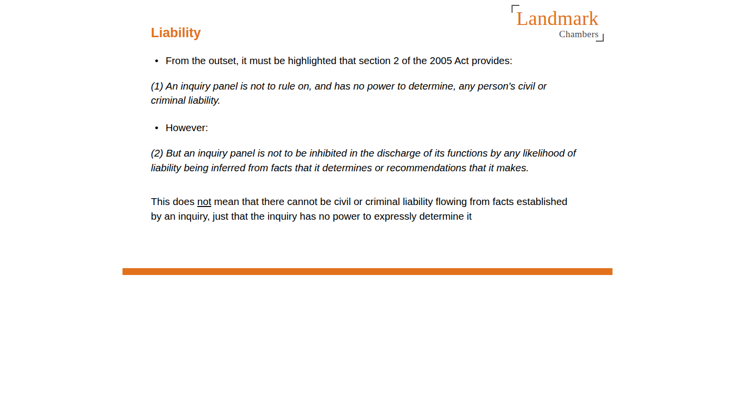Landmark
Chambers
Liability
From the outset, it must be highlighted that section 2 of the 2005 Act provides:
(1) An inquiry panel is not to rule on, and has no power to determine, any person's civil or criminal liability.
However:
(2) But an inquiry panel is not to be inhibited in the discharge of its functions by any likelihood of liability being inferred from facts that it determines or recommendations that it makes.
This does not mean that there cannot be civil or criminal liability flowing from facts established by an inquiry, just that the inquiry has no power to expressly determine it